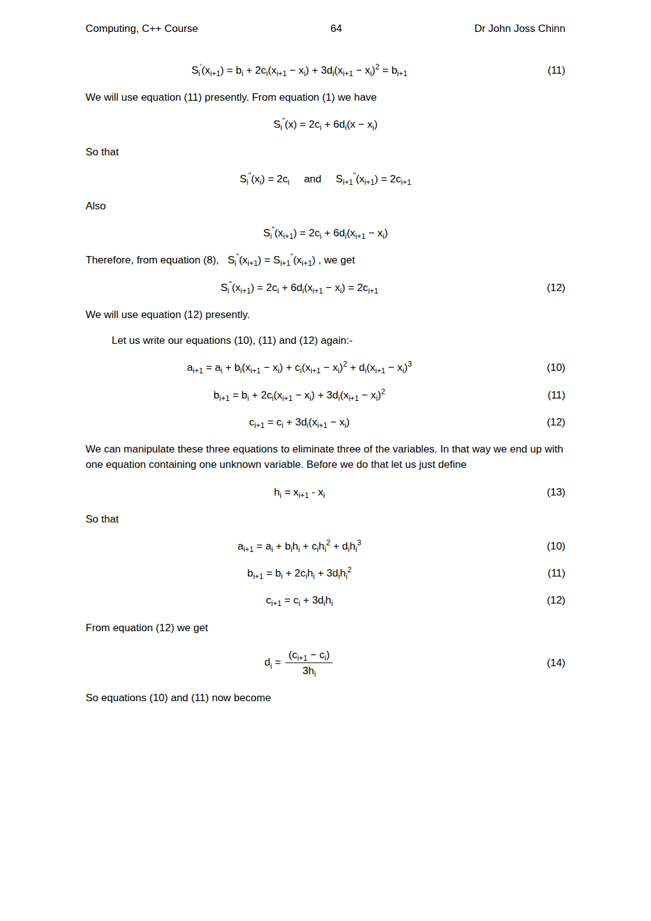Computing, C++ Course 64 Dr John Joss Chinn
Si'(xi+1) = bi + 2ci(xi+1 − xi) + 3di(xi+1 − xi)2 = bi+1
(11)
We will use equation (11) presently. From equation (1) we have
Si"(x) = 2ci + 6di(x − xi)
So that
Si"(xi) = 2ci and Si+1"(xi+1) = 2ci+1
Also
Si"(xi+1) = 2ci + 6di(xi+1 − xi)
Therefore, from equation (8), Si"(xi+1) = Si+1"(xi+1) , we get
Si"(xi+1) = 2ci + 6di(xi+1 − xi) = 2ci+1
(12)
We will use equation (12) presently.
Let us write our equations (10), (11) and (12) again:-
ai+1 = ai + bi(xi+1 − xi) + ci(xi+1 − xi)2 + di(xi+1 − xi)3
(10)
bi+1 = bi + 2ci(xi+1 − xi) + 3di(xi+1 − xi)2
(11)
ci+1 = ci + 3di(xi+1 − xi)
(12)
We can manipulate these three equations to eliminate three of the variables. In that way we end up with one equation containing one unknown variable. Before we do that let us just define
hi = xi+1 - xi
(13)
So that
ai+1 = ai + bihi + cihi2 + dihi3
(10)
bi+1 = bi + 2cihi + 3dihi2
(11)
ci+1 = ci + 3dihi
(12)
From equation (12) we get
di = (ci+1 − ci) 3hi
(14)
So equations (10) and (11) now become